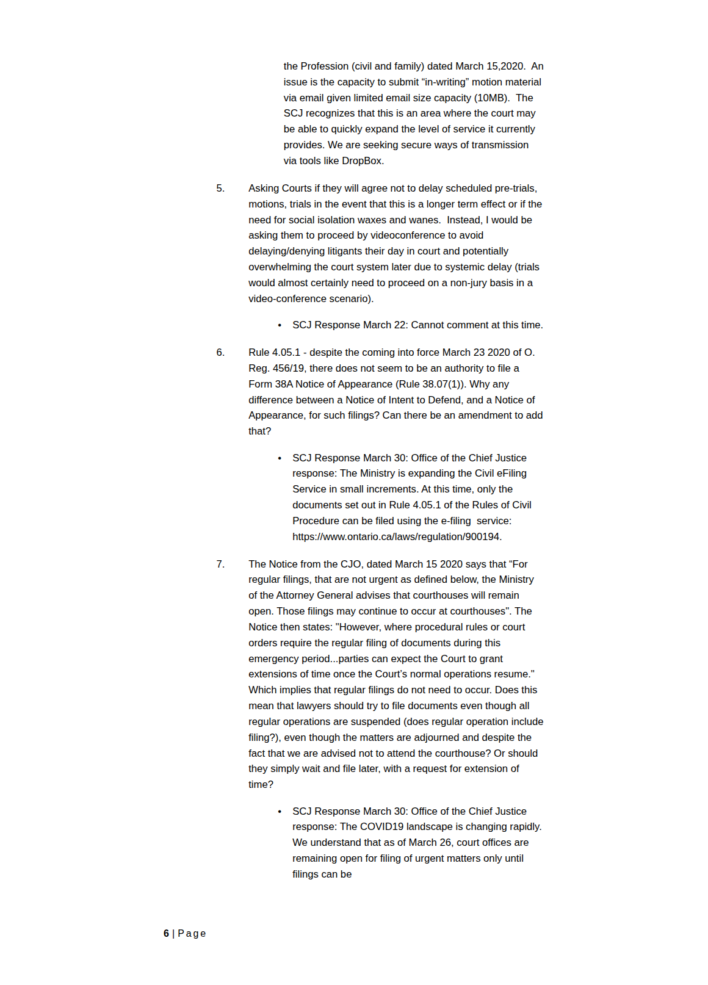the Profession (civil and family) dated March 15,2020. An issue is the capacity to submit “in-writing” motion material via email given limited email size capacity (10MB). The SCJ recognizes that this is an area where the court may be able to quickly expand the level of service it currently provides. We are seeking secure ways of transmission via tools like DropBox.
5.
Asking Courts if they will agree not to delay scheduled pre-trials, motions, trials in the event that this is a longer term effect or if the need for social isolation waxes and wanes. Instead, I would be asking them to proceed by videoconference to avoid delaying/denying litigants their day in court and potentially overwhelming the court system later due to systemic delay (trials would almost certainly need to proceed on a non-jury basis in a video-conference scenario).
SCJ Response March 22: Cannot comment at this time.
6.
Rule 4.05.1 - despite the coming into force March 23 2020 of O. Reg. 456/19, there does not seem to be an authority to file a Form 38A Notice of Appearance (Rule 38.07(1)). Why any difference between a Notice of Intent to Defend, and a Notice of Appearance, for such filings? Can there be an amendment to add that?
SCJ Response March 30: Office of the Chief Justice response: The Ministry is expanding the Civil eFiling Service in small increments. At this time, only the documents set out in Rule 4.05.1 of the Rules of Civil Procedure can be filed using the e-filing service: https://www.ontario.ca/laws/regulation/900194.
7.
The Notice from the CJO, dated March 15 2020 says that “For regular filings, that are not urgent as defined below, the Ministry of the Attorney General advises that courthouses will remain open. Those filings may continue to occur at courthouses". The Notice then states: "However, where procedural rules or court orders require the regular filing of documents during this emergency period...parties can expect the Court to grant extensions of time once the Court’s normal operations resume." Which implies that regular filings do not need to occur. Does this mean that lawyers should try to file documents even though all regular operations are suspended (does regular operation include filing?), even though the matters are adjourned and despite the fact that we are advised not to attend the courthouse? Or should they simply wait and file later, with a request for extension of time?
SCJ Response March 30: Office of the Chief Justice response: The COVID19 landscape is changing rapidly. We understand that as of March 26, court offices are remaining open for filing of urgent matters only until filings can be
6 | Page